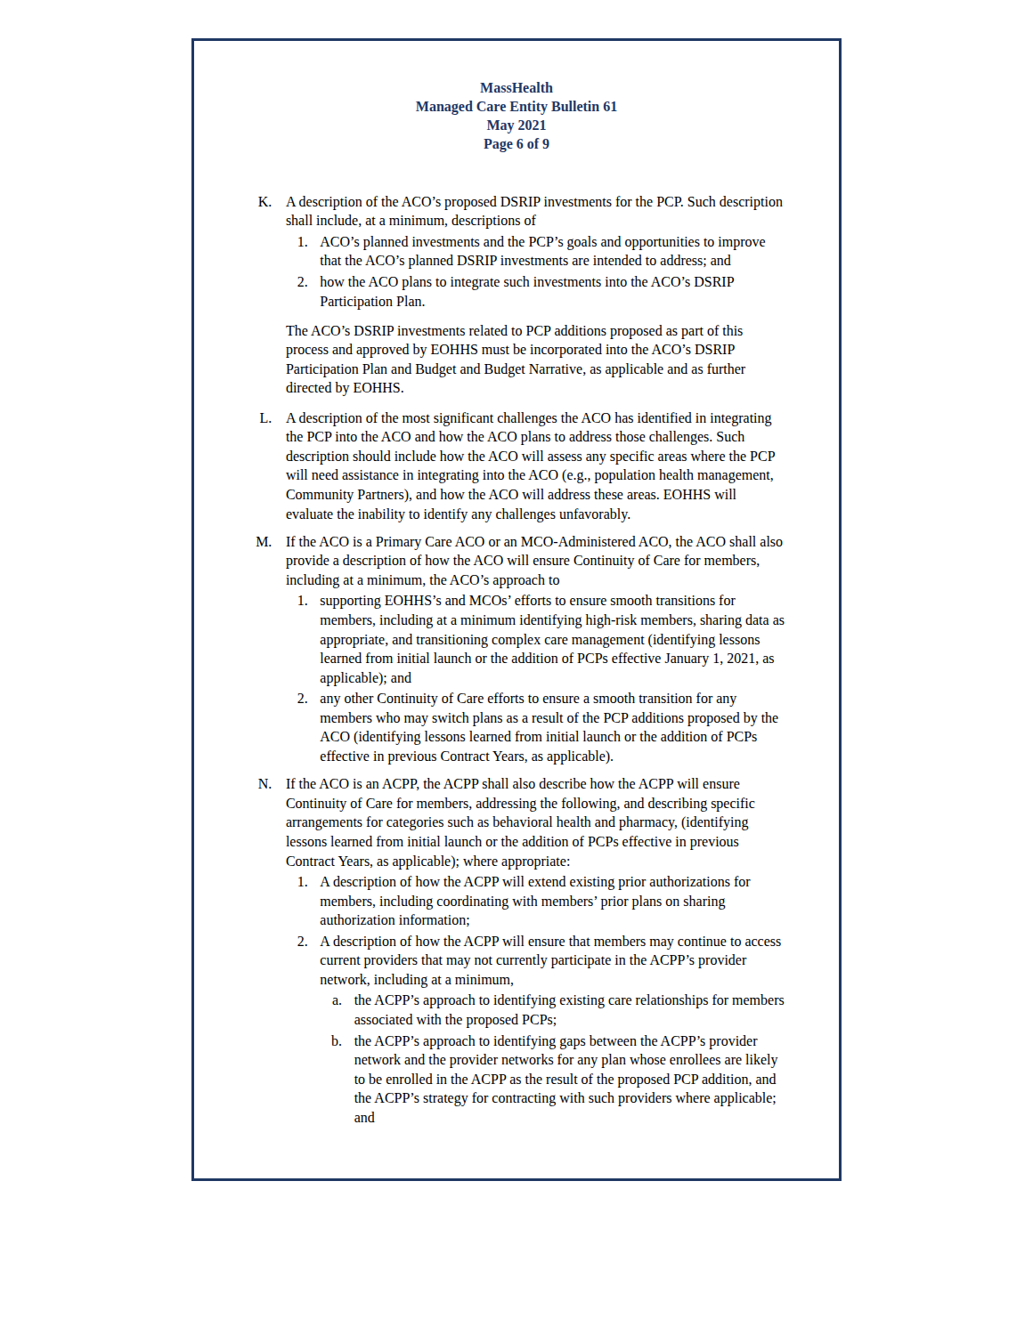MassHealth Managed Care Entity Bulletin 61 May 2021 Page 6 of 9
A description of the ACO’s proposed DSRIP investments for the PCP. Such description shall include, at a minimum, descriptions of
ACO’s planned investments and the PCP’s goals and opportunities to improve that the ACO’s planned DSRIP investments are intended to address; and
how the ACO plans to integrate such investments into the ACO’s DSRIP Participation Plan.
The ACO’s DSRIP investments related to PCP additions proposed as part of this process and approved by EOHHS must be incorporated into the ACO’s DSRIP Participation Plan and Budget and Budget Narrative, as applicable and as further directed by EOHHS.
A description of the most significant challenges the ACO has identified in integrating the PCP into the ACO and how the ACO plans to address those challenges. Such description should include how the ACO will assess any specific areas where the PCP will need assistance in integrating into the ACO (e.g., population health management, Community Partners), and how the ACO will address these areas. EOHHS will evaluate the inability to identify any challenges unfavorably.
If the ACO is a Primary Care ACO or an MCO-Administered ACO, the ACO shall also provide a description of how the ACO will ensure Continuity of Care for members, including at a minimum, the ACO’s approach to
supporting EOHHS’s and MCOs’ efforts to ensure smooth transitions for members, including at a minimum identifying high-risk members, sharing data as appropriate, and transitioning complex care management (identifying lessons learned from initial launch or the addition of PCPs effective January 1, 2021, as applicable); and
any other Continuity of Care efforts to ensure a smooth transition for any members who may switch plans as a result of the PCP additions proposed by the ACO (identifying lessons learned from initial launch or the addition of PCPs effective in previous Contract Years, as applicable).
If the ACO is an ACPP, the ACPP shall also describe how the ACPP will ensure Continuity of Care for members, addressing the following, and describing specific arrangements for categories such as behavioral health and pharmacy, (identifying lessons learned from initial launch or the addition of PCPs effective in previous Contract Years, as applicable); where appropriate:
A description of how the ACPP will extend existing prior authorizations for members, including coordinating with members’ prior plans on sharing authorization information;
A description of how the ACPP will ensure that members may continue to access current providers that may not currently participate in the ACPP’s provider network, including at a minimum,
the ACPP’s approach to identifying existing care relationships for members associated with the proposed PCPs;
the ACPP’s approach to identifying gaps between the ACPP’s provider network and the provider networks for any plan whose enrollees are likely to be enrolled in the ACPP as the result of the proposed PCP addition, and the ACPP’s strategy for contracting with such providers where applicable; and